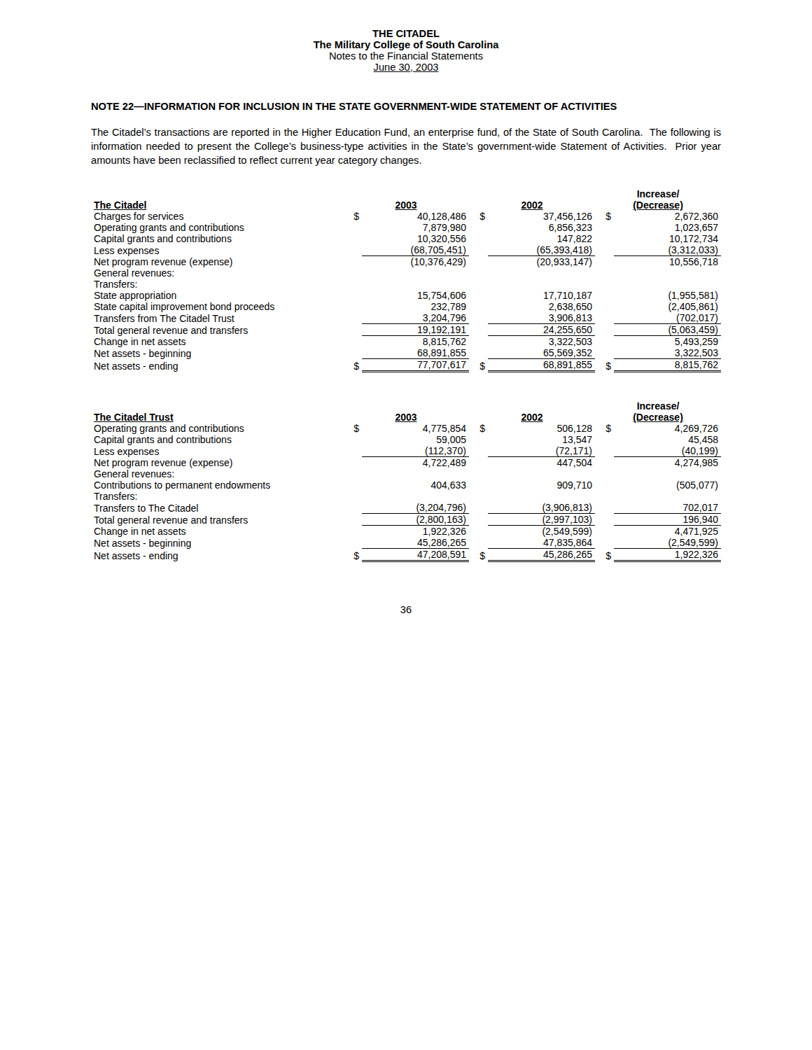THE CITADEL
The Military College of South Carolina
Notes to the Financial Statements
June 30, 2003
NOTE 22—INFORMATION FOR INCLUSION IN THE STATE GOVERNMENT-WIDE STATEMENT OF ACTIVITIES
The Citadel’s transactions are reported in the Higher Education Fund, an enterprise fund, of the State of South Carolina. The following is information needed to present the College’s business-type activities in the State’s government-wide Statement of Activities. Prior year amounts have been reclassified to reflect current year category changes.
| | | | Increase/ |
| --- | --- | --- | --- |
| The Citadel | 2003 | 2002 | (Decrease) |
| Charges for services | $ | 40,128,486 | $ | 37,456,126 | $ | 2,672,360 |
| Operating grants and contributions | | 7,879,980 | | 6,856,323 | | 1,023,657 |
| Capital grants and contributions | | 10,320,556 | | 147,822 | | 10,172,734 |
| Less expenses | | (68,705,451) | | (65,393,418) | | (3,312,033) |
| Net program revenue (expense) | | (10,376,429) | | (20,933,147) | | 10,556,718 |
| General revenues: | | | | | | |
| Transfers: | | | | | | |
| State appropriation | | 15,754,606 | | 17,710,187 | | (1,955,581) |
| State capital improvement bond proceeds | | 232,789 | | 2,638,650 | | (2,405,861) |
| Transfers from The Citadel Trust | | 3,204,796 | | 3,906,813 | | (702,017) |
| Total general revenue and transfers | | 19,192,191 | | 24,255,650 | | (5,063,459) |
| Change in net assets | | 8,815,762 | | 3,322,503 | | 5,493,259 |
| Net assets - beginning | | 68,891,855 | | 65,569,352 | | 3,322,503 |
| Net assets - ending | $ | 77,707,617 | $ | 68,891,855 | $ | 8,815,762 |
| | | | Increase/ |
| --- | --- | --- | --- |
| The Citadel Trust | 2003 | 2002 | (Decrease) |
| Operating grants and contributions | $ | 4,775,854 | $ | 506,128 | $ | 4,269,726 |
| Capital grants and contributions | | 59,005 | | 13,547 | | 45,458 |
| Less expenses | | (112,370) | | (72,171) | | (40,199) |
| Net program revenue (expense) | | 4,722,489 | | 447,504 | | 4,274,985 |
| General revenues: | | | | | | |
| Contributions to permanent endowments | | 404,633 | | 909,710 | | (505,077) |
| Transfers: | | | | | | |
| Transfers to The Citadel | | (3,204,796) | | (3,906,813) | | 702,017 |
| Total general revenue and transfers | | (2,800,163) | | (2,997,103) | | 196,940 |
| Change in net assets | | 1,922,326 | | (2,549,599) | | 4,471,925 |
| Net assets - beginning | | 45,286,265 | | 47,835,864 | | (2,549,599) |
| Net assets - ending | $ | 47,208,591 | $ | 45,286,265 | $ | 1,922,326 |
36